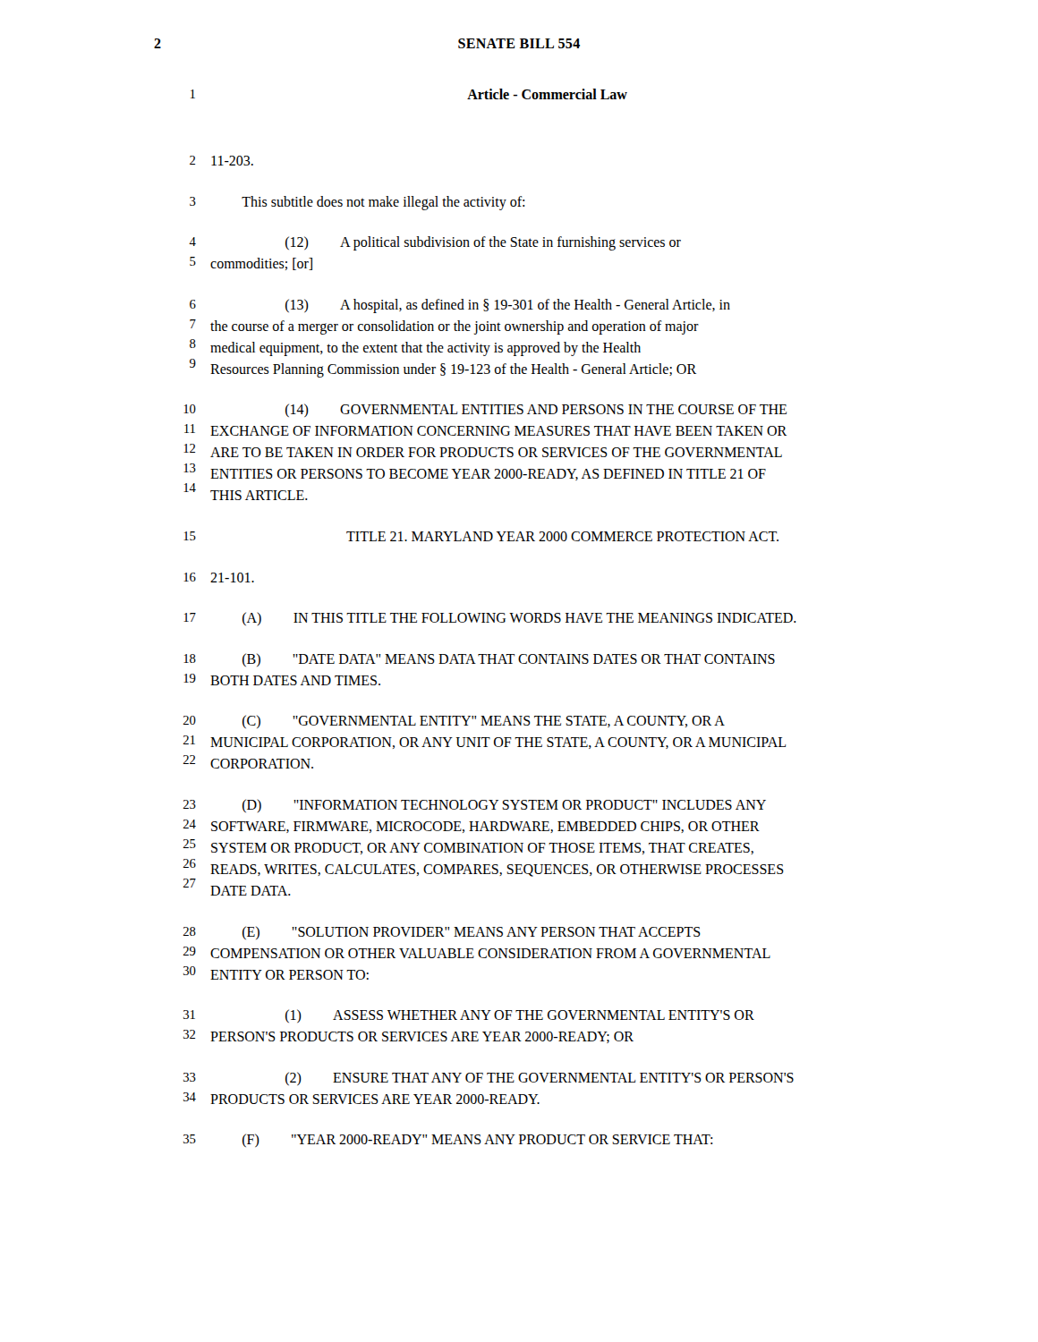2
SENATE BILL 554
1
Article - Commercial Law
2
11-203.
3
This subtitle does not make illegal the activity of:
4 5
(12) A political subdivision of the State in furnishing services or
commodities; [or]
6 7 8 9
(13) A hospital, as defined in § 19-301 of the Health - General Article, in
the course of a merger or consolidation or the joint ownership and operation of major
medical equipment, to the extent that the activity is approved by the Health
Resources Planning Commission under § 19-123 of the Health - General Article; OR
10 11 12 13 14
(14) GOVERNMENTAL ENTITIES AND PERSONS IN THE COURSE OF THE
EXCHANGE OF INFORMATION CONCERNING MEASURES THAT HAVE BEEN TAKEN OR
ARE TO BE TAKEN IN ORDER FOR PRODUCTS OR SERVICES OF THE GOVERNMENTAL
ENTITIES OR PERSONS TO BECOME YEAR 2000-READY, AS DEFINED IN TITLE 21 OF
THIS ARTICLE.
15
TITLE 21. MARYLAND YEAR 2000 COMMERCE PROTECTION ACT.
16
21-101.
17
(A) IN THIS TITLE THE FOLLOWING WORDS HAVE THE MEANINGS INDICATED.
18 19
(B) "DATE DATA" MEANS DATA THAT CONTAINS DATES OR THAT CONTAINS
BOTH DATES AND TIMES.
20 21 22
(C) "GOVERNMENTAL ENTITY" MEANS THE STATE, A COUNTY, OR A
MUNICIPAL CORPORATION, OR ANY UNIT OF THE STATE, A COUNTY, OR A MUNICIPAL
CORPORATION.
23 24 25 26 27
(D) "INFORMATION TECHNOLOGY SYSTEM OR PRODUCT" INCLUDES ANY
SOFTWARE, FIRMWARE, MICROCODE, HARDWARE, EMBEDDED CHIPS, OR OTHER
SYSTEM OR PRODUCT, OR ANY COMBINATION OF THOSE ITEMS, THAT CREATES,
READS, WRITES, CALCULATES, COMPARES, SEQUENCES, OR OTHERWISE PROCESSES
DATE DATA.
28 29 30
(E) "SOLUTION PROVIDER" MEANS ANY PERSON THAT ACCEPTS
COMPENSATION OR OTHER VALUABLE CONSIDERATION FROM A GOVERNMENTAL
ENTITY OR PERSON TO:
31 32
(1) ASSESS WHETHER ANY OF THE GOVERNMENTAL ENTITY'S OR
PERSON'S PRODUCTS OR SERVICES ARE YEAR 2000-READY; OR
33 34
(2) ENSURE THAT ANY OF THE GOVERNMENTAL ENTITY'S OR PERSON'S
PRODUCTS OR SERVICES ARE YEAR 2000-READY.
35
(F) "YEAR 2000-READY" MEANS ANY PRODUCT OR SERVICE THAT: